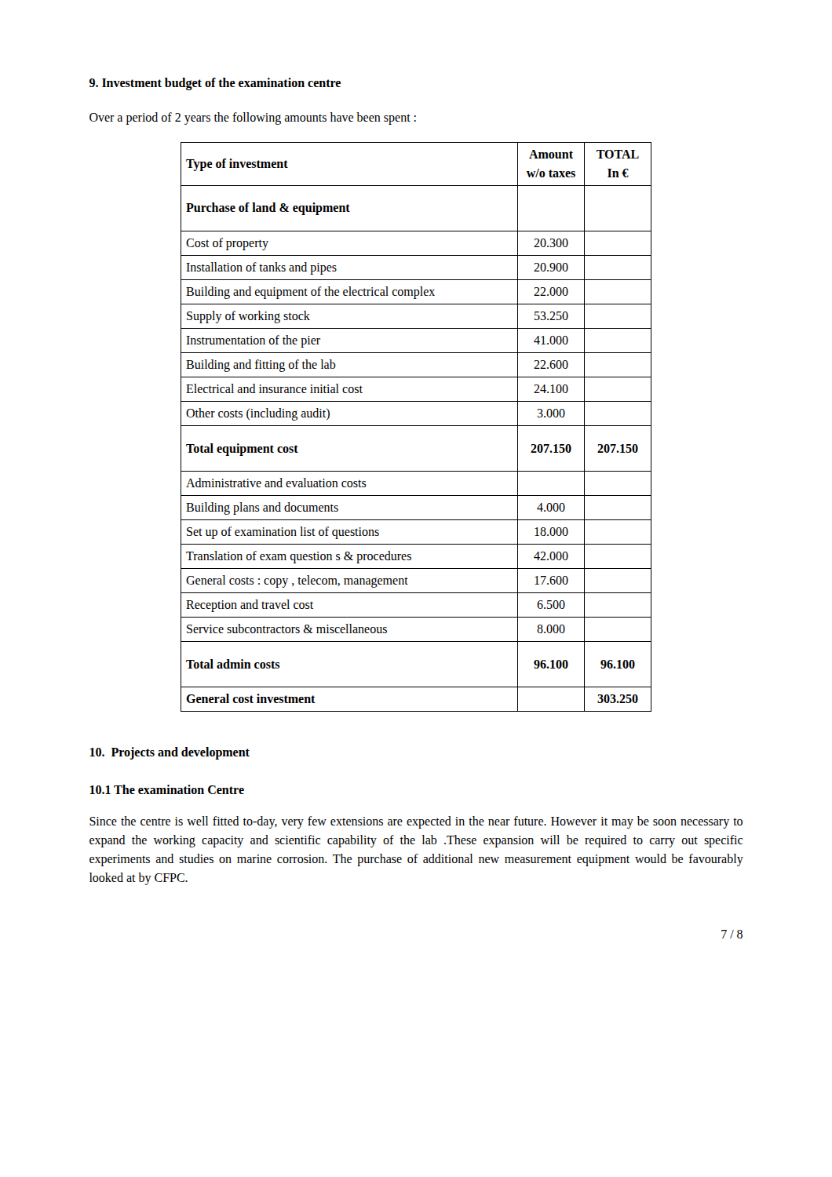9. Investment budget of the examination centre
Over a period of 2 years the following amounts have been spent :
| Type of investment | Amount w/o taxes | TOTAL In € |
| --- | --- | --- |
| Purchase of land & equipment | | |
| Cost of property | 20.300 | |
| Installation of tanks and pipes | 20.900 | |
| Building and equipment of the electrical complex | 22.000 | |
| Supply of working stock | 53.250 | |
| Instrumentation of the pier | 41.000 | |
| Building and fitting of the lab | 22.600 | |
| Electrical and insurance initial cost | 24.100 | |
| Other costs (including audit) | 3.000 | |
| Total equipment cost | 207.150 | 207.150 |
| Administrative and evaluation costs | | |
| Building plans and documents | 4.000 | |
| Set up of examination list of questions | 18.000 | |
| Translation of exam question s & procedures | 42.000 | |
| General costs : copy , telecom, management | 17.600 | |
| Reception and travel cost | 6.500 | |
| Service subcontractors & miscellaneous | 8.000 | |
| Total admin costs | 96.100 | 96.100 |
| General cost investment | | 303.250 |
10. Projects and development
10.1 The examination Centre
Since the centre is well fitted to-day, very few extensions are expected in the near future. However it may be soon necessary to expand the working capacity and scientific capability of the lab .These expansion will be required to carry out specific experiments and studies on marine corrosion. The purchase of additional new measurement equipment would be favourably looked at by CFPC.
7 / 8